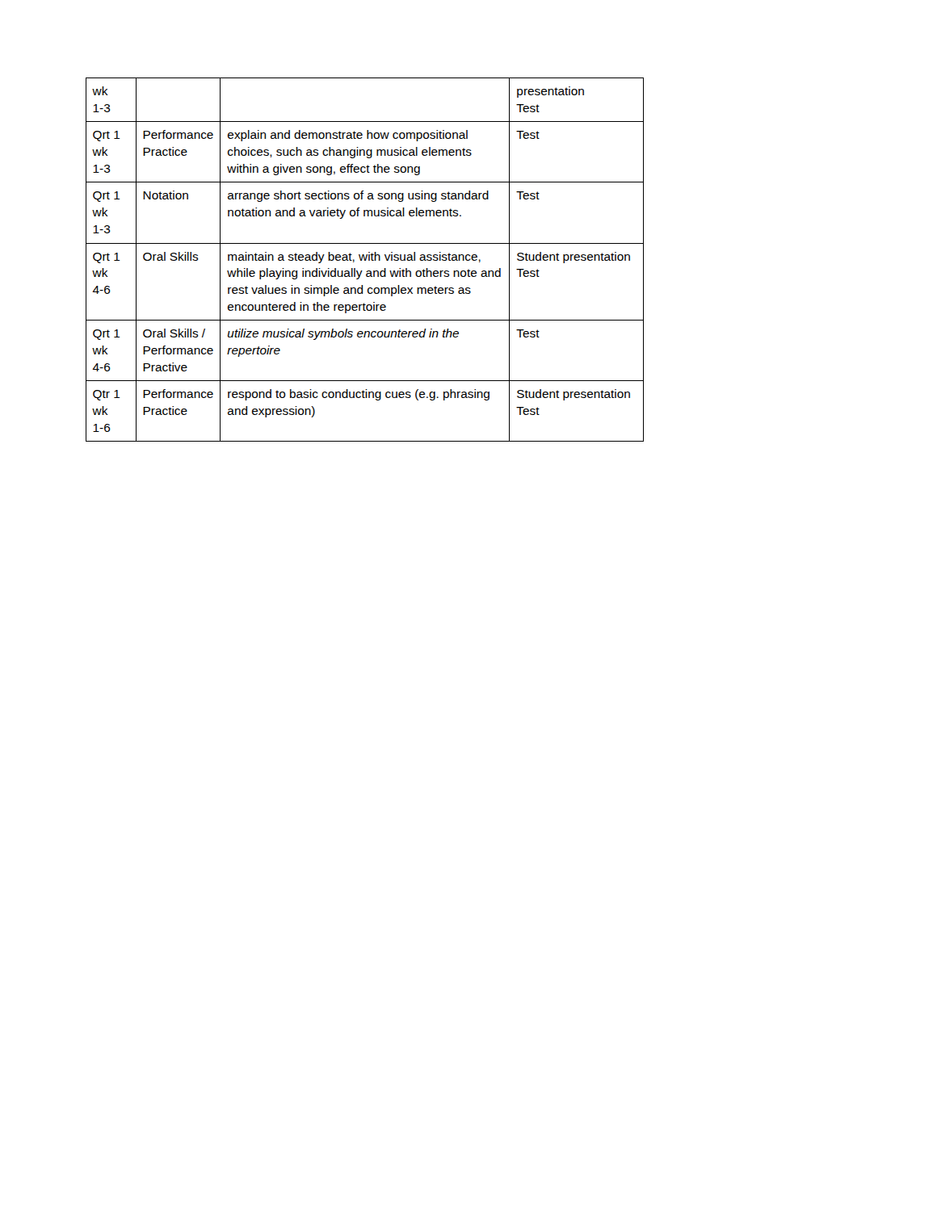| wk 1-3 | | | presentation Test |
| Qrt 1 wk 1-3 | Performance Practice | explain and demonstrate how compositional choices, such as changing musical elements within a given song, effect the song | Test |
| Qrt 1 wk 1-3 | Notation | arrange short sections of a song using standard notation and a variety of musical elements. | Test |
| Qrt 1 wk 4-6 | Oral Skills | maintain a steady beat, with visual assistance, while playing individually and with others note and rest values in simple and complex meters as encountered in the repertoire | Student presentation Test |
| Qrt 1 wk 4-6 | Oral Skills / Performance Practive | utilize musical symbols encountered in the repertoire | Test |
| Qtr 1 wk 1-6 | Performance Practice | respond to basic conducting cues (e.g. phrasing and expression) | Student presentation Test |